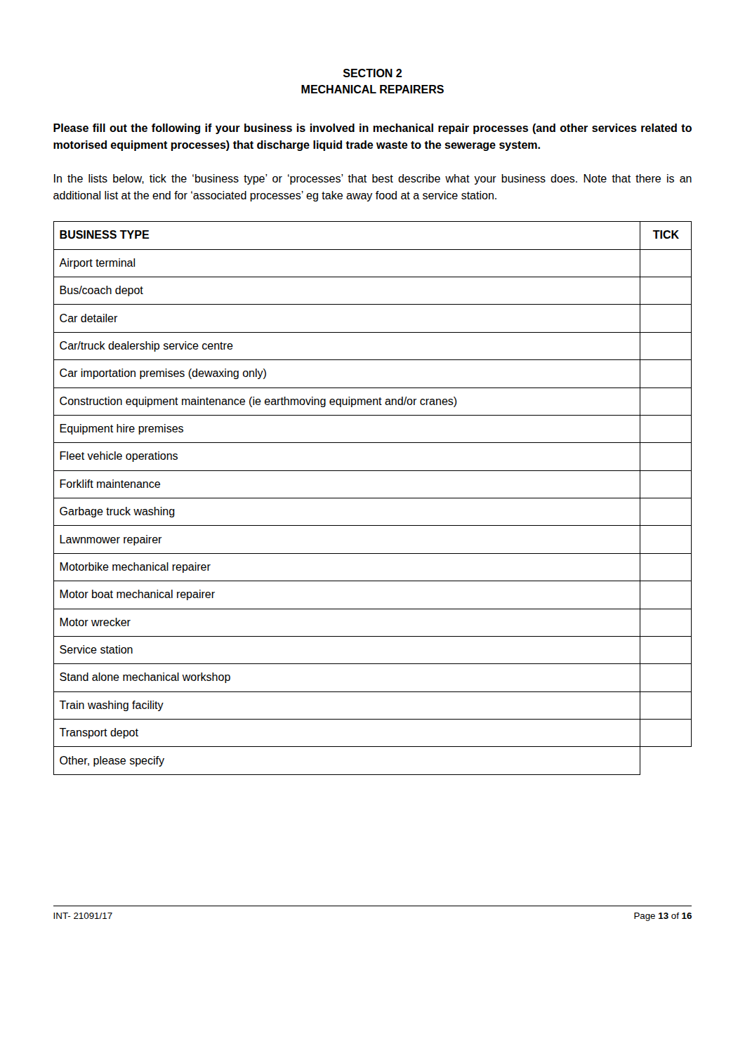SECTION 2
MECHANICAL REPAIRERS
Please fill out the following if your business is involved in mechanical repair processes (and other services related to motorised equipment processes) that discharge liquid trade waste to the sewerage system.
In the lists below, tick the ‘business type’ or ‘processes’ that best describe what your business does. Note that there is an additional list at the end for ‘associated processes’ eg take away food at a service station.
| BUSINESS TYPE | TICK |
| --- | --- |
| Airport terminal | |
| Bus/coach depot | |
| Car detailer | |
| Car/truck dealership service centre | |
| Car importation premises (dewaxing only) | |
| Construction equipment maintenance (ie earthmoving equipment and/or cranes) | |
| Equipment hire premises | |
| Fleet vehicle operations | |
| Forklift maintenance | |
| Garbage truck washing | |
| Lawnmower repairer | |
| Motorbike mechanical repairer | |
| Motor boat mechanical repairer | |
| Motor wrecker | |
| Service station | |
| Stand alone mechanical workshop | |
| Train washing facility | |
| Transport depot | |
| Other, please specify | |
INT- 21091/17 Page 13 of 16